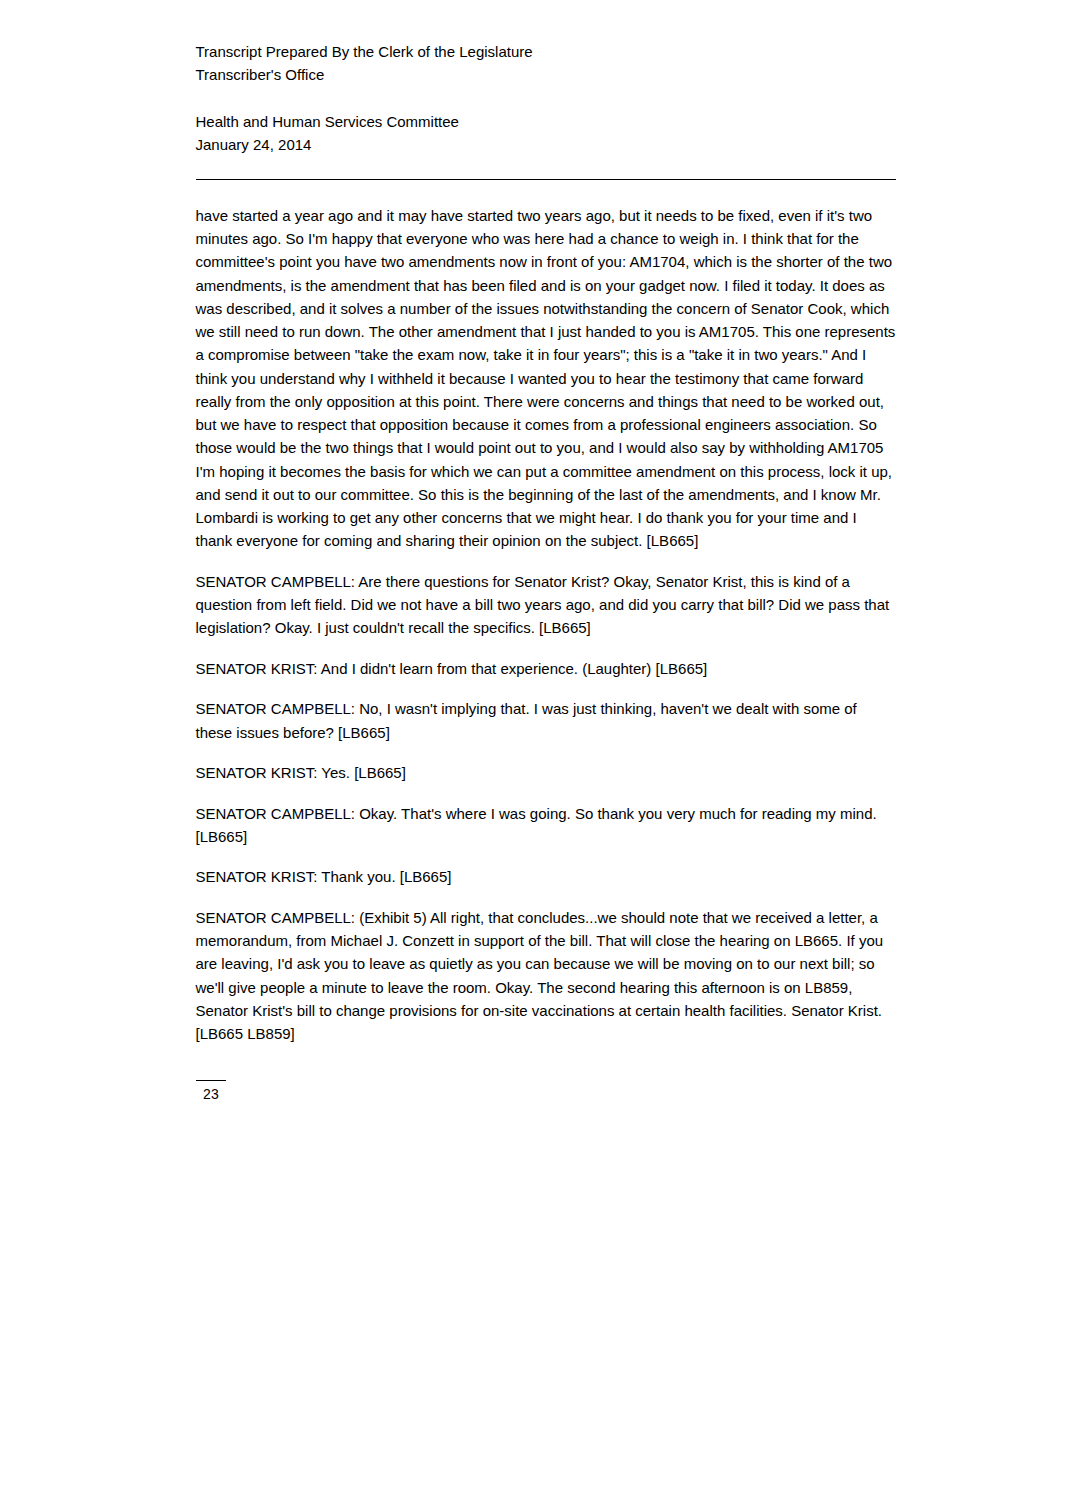Transcript Prepared By the Clerk of the Legislature
Transcriber's Office
Health and Human Services Committee
January 24, 2014
have started a year ago and it may have started two years ago, but it needs to be fixed, even if it's two minutes ago. So I'm happy that everyone who was here had a chance to weigh in. I think that for the committee's point you have two amendments now in front of you: AM1704, which is the shorter of the two amendments, is the amendment that has been filed and is on your gadget now. I filed it today. It does as was described, and it solves a number of the issues notwithstanding the concern of Senator Cook, which we still need to run down. The other amendment that I just handed to you is AM1705. This one represents a compromise between "take the exam now, take it in four years"; this is a "take it in two years." And I think you understand why I withheld it because I wanted you to hear the testimony that came forward really from the only opposition at this point. There were concerns and things that need to be worked out, but we have to respect that opposition because it comes from a professional engineers association. So those would be the two things that I would point out to you, and I would also say by withholding AM1705 I'm hoping it becomes the basis for which we can put a committee amendment on this process, lock it up, and send it out to our committee. So this is the beginning of the last of the amendments, and I know Mr. Lombardi is working to get any other concerns that we might hear. I do thank you for your time and I thank everyone for coming and sharing their opinion on the subject. [LB665]
SENATOR CAMPBELL: Are there questions for Senator Krist? Okay, Senator Krist, this is kind of a question from left field. Did we not have a bill two years ago, and did you carry that bill? Did we pass that legislation? Okay. I just couldn't recall the specifics. [LB665]
SENATOR KRIST: And I didn't learn from that experience. (Laughter) [LB665]
SENATOR CAMPBELL: No, I wasn't implying that. I was just thinking, haven't we dealt with some of these issues before? [LB665]
SENATOR KRIST: Yes. [LB665]
SENATOR CAMPBELL: Okay. That's where I was going. So thank you very much for reading my mind. [LB665]
SENATOR KRIST: Thank you. [LB665]
SENATOR CAMPBELL: (Exhibit 5) All right, that concludes...we should note that we received a letter, a memorandum, from Michael J. Conzett in support of the bill. That will close the hearing on LB665. If you are leaving, I'd ask you to leave as quietly as you can because we will be moving on to our next bill; so we'll give people a minute to leave the room. Okay. The second hearing this afternoon is on LB859, Senator Krist's bill to change provisions for on-site vaccinations at certain health facilities. Senator Krist. [LB665 LB859]
23